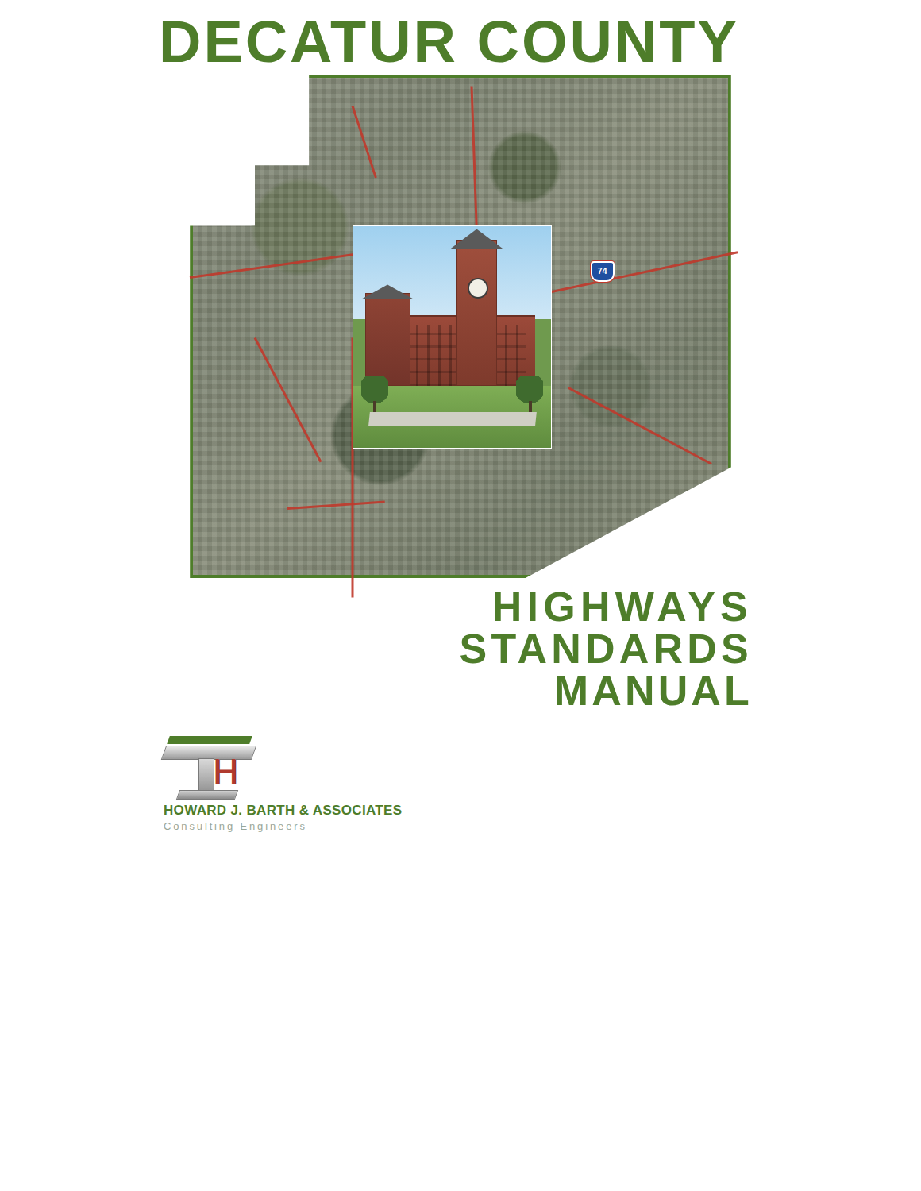Decatur County
74
Highways
Standards
Manual
H
Howard J. Barth & Associates
Consulting Engineers